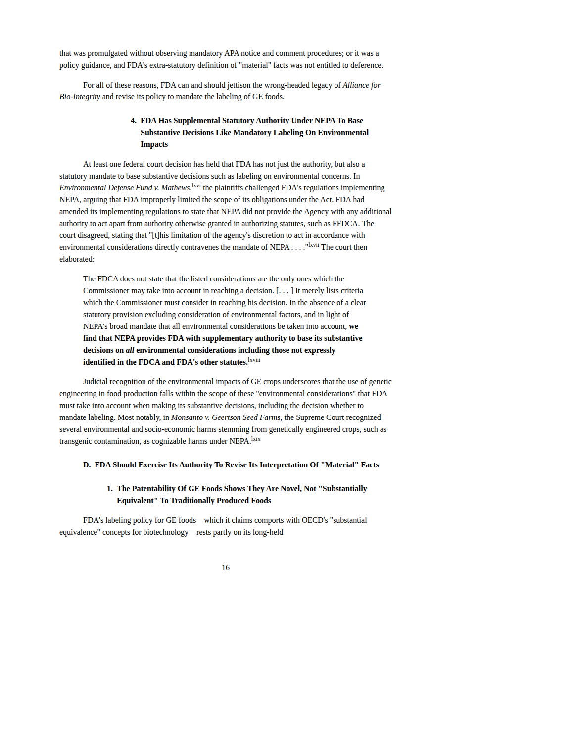that was promulgated without observing mandatory APA notice and comment procedures; or it was a policy guidance, and FDA's extra-statutory definition of "material" facts was not entitled to deference.
For all of these reasons, FDA can and should jettison the wrong-headed legacy of Alliance for Bio-Integrity and revise its policy to mandate the labeling of GE foods.
4. FDA Has Supplemental Statutory Authority Under NEPA To Base Substantive Decisions Like Mandatory Labeling On Environmental Impacts
At least one federal court decision has held that FDA has not just the authority, but also a statutory mandate to base substantive decisions such as labeling on environmental concerns. In Environmental Defense Fund v. Mathews,lxvi the plaintiffs challenged FDA's regulations implementing NEPA, arguing that FDA improperly limited the scope of its obligations under the Act. FDA had amended its implementing regulations to state that NEPA did not provide the Agency with any additional authority to act apart from authority otherwise granted in authorizing statutes, such as FFDCA. The court disagreed, stating that "[t]his limitation of the agency's discretion to act in accordance with environmental considerations directly contravenes the mandate of NEPA . . . ."lxvii The court then elaborated:
The FDCA does not state that the listed considerations are the only ones which the Commissioner may take into account in reaching a decision. [. . . ] It merely lists criteria which the Commissioner must consider in reaching his decision. In the absence of a clear statutory provision excluding consideration of environmental factors, and in light of NEPA's broad mandate that all environmental considerations be taken into account, we find that NEPA provides FDA with supplementary authority to base its substantive decisions on all environmental considerations including those not expressly identified in the FDCA and FDA's other statutes.lxviii
Judicial recognition of the environmental impacts of GE crops underscores that the use of genetic engineering in food production falls within the scope of these "environmental considerations" that FDA must take into account when making its substantive decisions, including the decision whether to mandate labeling. Most notably, in Monsanto v. Geertson Seed Farms, the Supreme Court recognized several environmental and socio-economic harms stemming from genetically engineered crops, such as transgenic contamination, as cognizable harms under NEPA.lxix
D. FDA Should Exercise Its Authority To Revise Its Interpretation Of "Material" Facts
1. The Patentability Of GE Foods Shows They Are Novel, Not "Substantially Equivalent" To Traditionally Produced Foods
FDA's labeling policy for GE foods—which it claims comports with OECD's "substantial equivalence" concepts for biotechnology—rests partly on its long-held
16